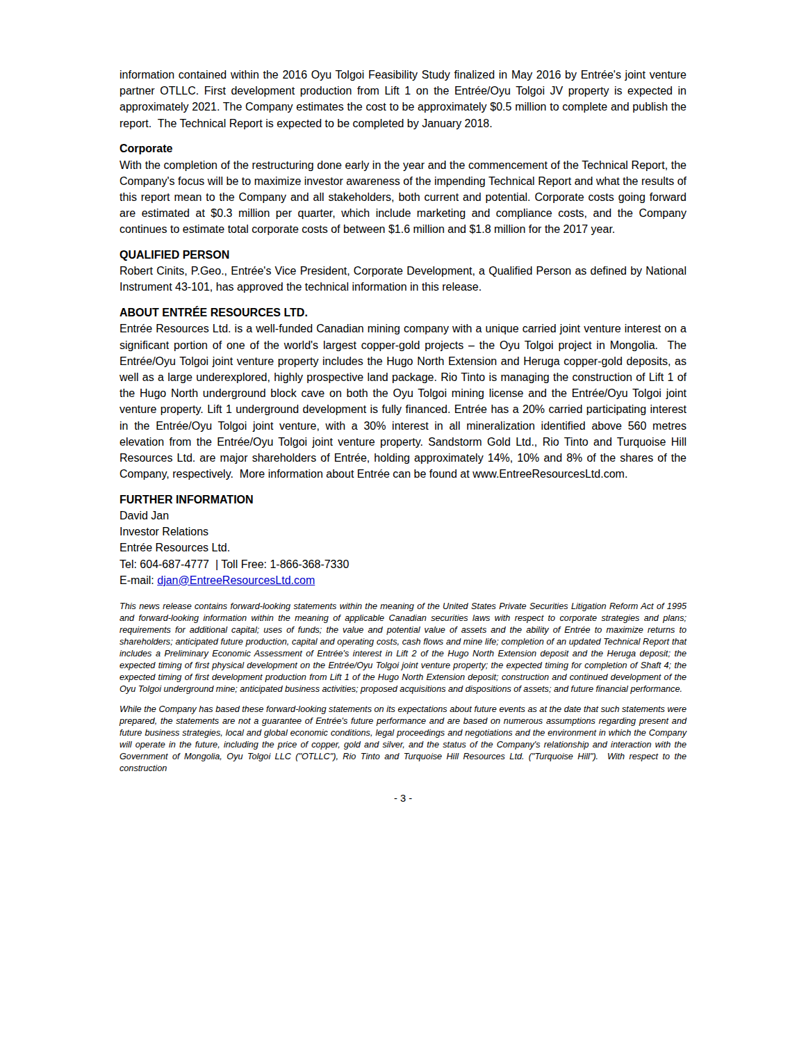information contained within the 2016 Oyu Tolgoi Feasibility Study finalized in May 2016 by Entrée's joint venture partner OTLLC. First development production from Lift 1 on the Entrée/Oyu Tolgoi JV property is expected in approximately 2021. The Company estimates the cost to be approximately $0.5 million to complete and publish the report. The Technical Report is expected to be completed by January 2018.
Corporate
With the completion of the restructuring done early in the year and the commencement of the Technical Report, the Company's focus will be to maximize investor awareness of the impending Technical Report and what the results of this report mean to the Company and all stakeholders, both current and potential. Corporate costs going forward are estimated at $0.3 million per quarter, which include marketing and compliance costs, and the Company continues to estimate total corporate costs of between $1.6 million and $1.8 million for the 2017 year.
QUALIFIED PERSON
Robert Cinits, P.Geo., Entrée's Vice President, Corporate Development, a Qualified Person as defined by National Instrument 43-101, has approved the technical information in this release.
ABOUT ENTRÉE RESOURCES LTD.
Entrée Resources Ltd. is a well-funded Canadian mining company with a unique carried joint venture interest on a significant portion of one of the world's largest copper-gold projects – the Oyu Tolgoi project in Mongolia. The Entrée/Oyu Tolgoi joint venture property includes the Hugo North Extension and Heruga copper-gold deposits, as well as a large underexplored, highly prospective land package. Rio Tinto is managing the construction of Lift 1 of the Hugo North underground block cave on both the Oyu Tolgoi mining license and the Entrée/Oyu Tolgoi joint venture property. Lift 1 underground development is fully financed. Entrée has a 20% carried participating interest in the Entrée/Oyu Tolgoi joint venture, with a 30% interest in all mineralization identified above 560 metres elevation from the Entrée/Oyu Tolgoi joint venture property. Sandstorm Gold Ltd., Rio Tinto and Turquoise Hill Resources Ltd. are major shareholders of Entrée, holding approximately 14%, 10% and 8% of the shares of the Company, respectively. More information about Entrée can be found at www.EntreeResourcesLtd.com.
FURTHER INFORMATION
David Jan
Investor Relations
Entrée Resources Ltd.
Tel: 604-687-4777 | Toll Free: 1-866-368-7330
E-mail: djan@EntreeResourcesLtd.com
This news release contains forward-looking statements within the meaning of the United States Private Securities Litigation Reform Act of 1995 and forward-looking information within the meaning of applicable Canadian securities laws with respect to corporate strategies and plans; requirements for additional capital; uses of funds; the value and potential value of assets and the ability of Entrée to maximize returns to shareholders; anticipated future production, capital and operating costs, cash flows and mine life; completion of an updated Technical Report that includes a Preliminary Economic Assessment of Entrée's interest in Lift 2 of the Hugo North Extension deposit and the Heruga deposit; the expected timing of first physical development on the Entrée/Oyu Tolgoi joint venture property; the expected timing for completion of Shaft 4; the expected timing of first development production from Lift 1 of the Hugo North Extension deposit; construction and continued development of the Oyu Tolgoi underground mine; anticipated business activities; proposed acquisitions and dispositions of assets; and future financial performance.
While the Company has based these forward-looking statements on its expectations about future events as at the date that such statements were prepared, the statements are not a guarantee of Entrée's future performance and are based on numerous assumptions regarding present and future business strategies, local and global economic conditions, legal proceedings and negotiations and the environment in which the Company will operate in the future, including the price of copper, gold and silver, and the status of the Company's relationship and interaction with the Government of Mongolia, Oyu Tolgoi LLC ("OTLLC"), Rio Tinto and Turquoise Hill Resources Ltd. ("Turquoise Hill"). With respect to the construction
- 3 -